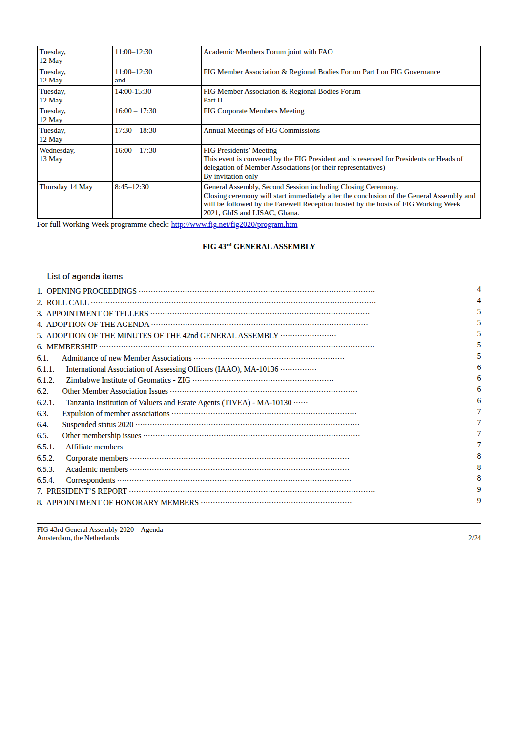| Tuesday, 12 May | 11:00–12:30 | Academic Members Forum joint with FAO |
| Tuesday, 12 May | 11:00–12:30 and | FIG Member Association & Regional Bodies Forum Part I on FIG Governance |
| Tuesday, 12 May | 14:00-15:30 | FIG Member Association & Regional Bodies Forum Part II |
| Tuesday, 12 May | 16:00 – 17:30 | FIG Corporate Members Meeting |
| Tuesday, 12 May | 17:30 – 18:30 | Annual Meetings of FIG Commissions |
| Wednesday, 13 May | 16:00 – 17:30 | FIG Presidents’ Meeting This event is convened by the FIG President and is reserved for Presidents or Heads of delegation of Member Associations (or their representatives) By invitation only |
| Thursday 14 May | 8:45–12:30 | General Assembly, Second Session including Closing Ceremony. Closing ceremony will start immediately after the conclusion of the General Assembly and will be followed by the Farewell Reception hosted by the hosts of FIG Working Week 2021, GhIS and LISAC, Ghana. |
For full Working Week programme check: http://www.fig.net/fig2020/program.htm
FIG 43rd GENERAL ASSEMBLY
List of agenda items
1. OPENING PROCEEDINGS 4 .................................................................................................
2. ROLL CALL 4 .....................................................................................................................
3. APPOINTMENT OF TELLERS 5 ..........................................................................................
4. ADOPTION OF THE AGENDA 5 .........................................................................................
5. ADOPTION OF THE MINUTES OF THE 42nd GENERAL ASSEMBLY 5 .......................
6. MEMBERSHIP 5 .................................................................................................................
6.1. Admittance of new Member Associations 5 ..............................................................
6.1.1. International Association of Assessing Officers (IAAO), MA-10136 6 ...............
6.1.2. Zimbabwe Institute of Geomatics - ZIG 6 ..........................................................
6.2. Other Member Association Issues 6 .............................................................................
6.2.1. Tanzania Institution of Valuers and Estate Agents (TIVEA) - MA-10130 6 ......
6.3. Expulsion of member associations 7 ............................................................................
6.4. Suspended status 2020 7 ............................................................................................
6.5. Other membership issues 7 .........................................................................................
6.5.1. Affiliate members 7 .............................................................................................
6.5.2. Corporate members 8 ..........................................................................................
6.5.3. Academic members 8 ..........................................................................................
6.5.4. Correspondents 8 ................................................................................................
7. PRESIDENT’S REPORT 9 .....................................................................................................
8. APPOINTMENT OF HONORARY MEMBERS 9 ..............................................................
FIG 43rd General Assembly 2020 – Agenda
Amsterdam, the Netherlands 2/24